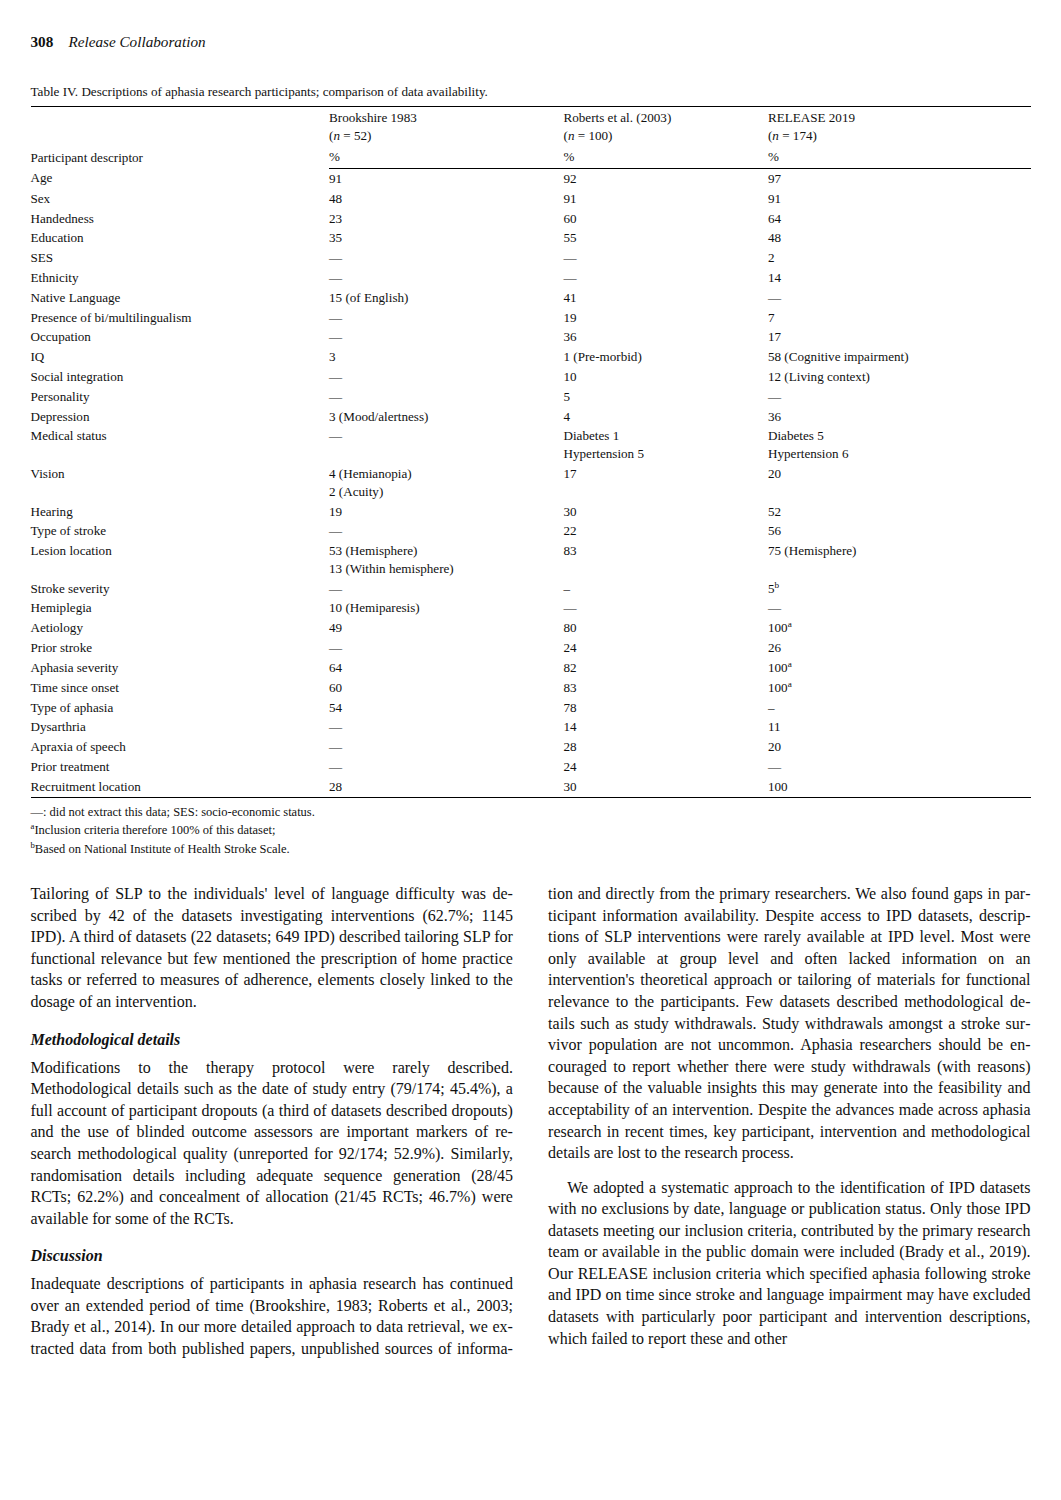308 Release Collaboration
Table IV. Descriptions of aphasia research participants; comparison of data availability.
| Participant descriptor | Brookshire 1983 ( n = 52) | Roberts et al. (2003) ( n = 100) | RELEASE 2019 ( n = 174) |
| --- | --- | --- | --- |
| % | % | % |
| Age | 91 | 92 | 97 |
| Sex | 48 | 91 | 91 |
| Handedness | 23 | 60 | 64 |
| Education | 35 | 55 | 48 |
| SES | — | — | 2 |
| Ethnicity | — | — | 14 |
| Native Language | 15 (of English) | 41 | — |
| Presence of bi/multilingualism | — | 19 | 7 |
| Occupation | — | 36 | 17 |
| IQ | 3 | 1 (Pre-morbid) | 58 (Cognitive impairment) |
| Social integration | — | 10 | 12 (Living context) |
| Personality | — | 5 | — |
| Depression | 3 (Mood/alertness) | 4 | 36 |
| Medical status | — | Diabetes 1 Hypertension 5 | Diabetes 5 Hypertension 6 |
| Vision | 4 (Hemianopia) 2 (Acuity) | 17 | 20 |
| Hearing | 19 | 30 | 52 |
| Type of stroke | — | 22 | 56 |
| Lesion location | 53 (Hemisphere) 13 (Within hemisphere) | 83 | 75 (Hemisphere) |
| Stroke severity | — | – | 5 b |
| Hemiplegia | 10 (Hemiparesis) | — | — |
| Aetiology | 49 | 80 | 100 a |
| Prior stroke | — | 24 | 26 |
| Aphasia severity | 64 | 82 | 100 a |
| Time since onset | 60 | 83 | 100 a |
| Type of aphasia | 54 | 78 | – |
| Dysarthria | — | 14 | 11 |
| Apraxia of speech | — | 28 | 20 |
| Prior treatment | — | 24 | — |
| Recruitment location | 28 | 30 | 100 |
—: did not extract this data; SES: socio-economic status.
aInclusion criteria therefore 100% of this dataset;
bBased on National Institute of Health Stroke Scale.
Tailoring of SLP to the individuals' level of language difficulty was described by 42 of the datasets investigating interventions (62.7%; 1145 IPD). A third of datasets (22 datasets; 649 IPD) described tailoring SLP for functional relevance but few mentioned the prescription of home practice tasks or referred to measures of adherence, elements closely linked to the dosage of an intervention.
Methodological details
Modifications to the therapy protocol were rarely described. Methodological details such as the date of study entry (79/174; 45.4%), a full account of participant dropouts (a third of datasets described dropouts) and the use of blinded outcome assessors are important markers of research methodological quality (unreported for 92/174; 52.9%). Similarly, randomisation details including adequate sequence generation (28/45 RCTs; 62.2%) and concealment of allocation (21/45 RCTs; 46.7%) were available for some of the RCTs.
Discussion
Inadequate descriptions of participants in aphasia research has continued over an extended period of time (Brookshire, 1983; Roberts et al., 2003; Brady et al., 2014). In our more detailed approach to data retrieval, we extracted data from both published papers, unpublished sources of information and directly from the primary researchers. We also found gaps in participant information availability. Despite access to IPD datasets, descriptions of SLP interventions were rarely available at IPD level. Most were only available at group level and often lacked information on an intervention's theoretical approach or tailoring of materials for functional relevance to the participants. Few datasets described methodological details such as study withdrawals. Study withdrawals amongst a stroke survivor population are not uncommon. Aphasia researchers should be encouraged to report whether there were study withdrawals (with reasons) because of the valuable insights this may generate into the feasibility and acceptability of an intervention. Despite the advances made across aphasia research in recent times, key participant, intervention and methodological details are lost to the research process.
We adopted a systematic approach to the identification of IPD datasets with no exclusions by date, language or publication status. Only those IPD datasets meeting our inclusion criteria, contributed by the primary research team or available in the public domain were included (Brady et al., 2019). Our RELEASE inclusion criteria which specified aphasia following stroke and IPD on time since stroke and language impairment may have excluded datasets with particularly poor participant and intervention descriptions, which failed to report these and other